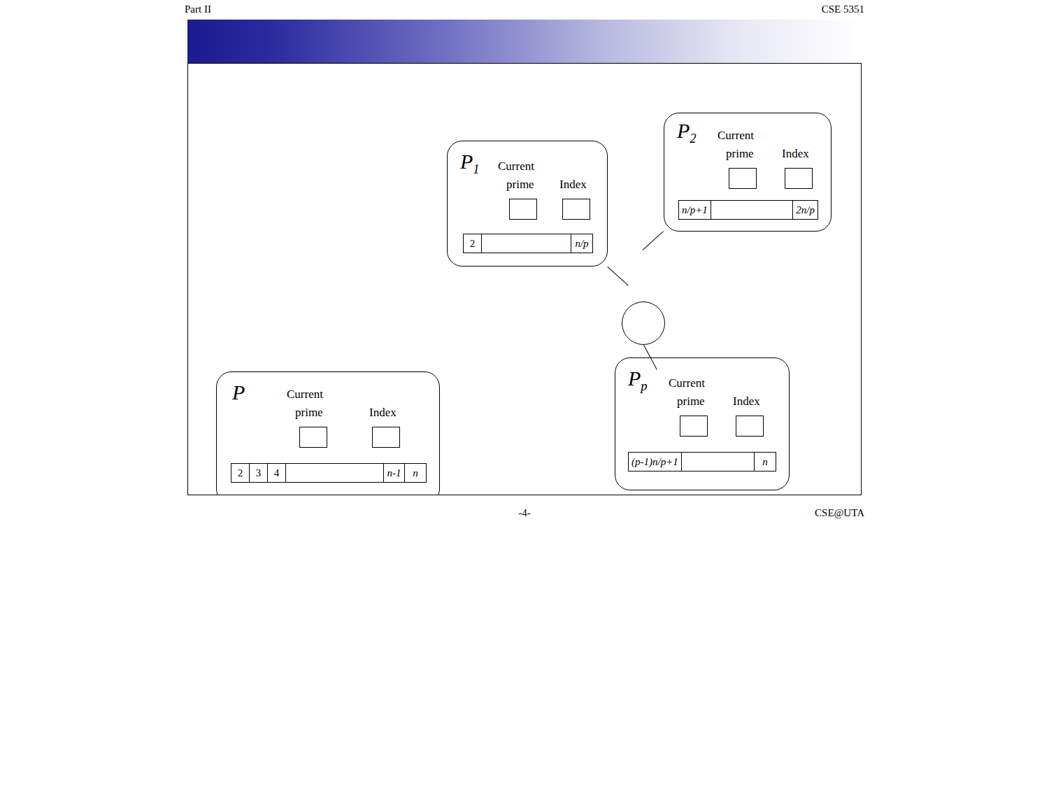Part II
CSE 5351
P
Current
prime
Index
2
3
4
n-1
n
(a)
P1
Current
prime
Index
2
n/p
P2
Current
prime
Index
n/p+1
2n/p
Pp
Current
prime
Index
(p-1)n/p+1
n
(b)
-4-
CSE@UTA